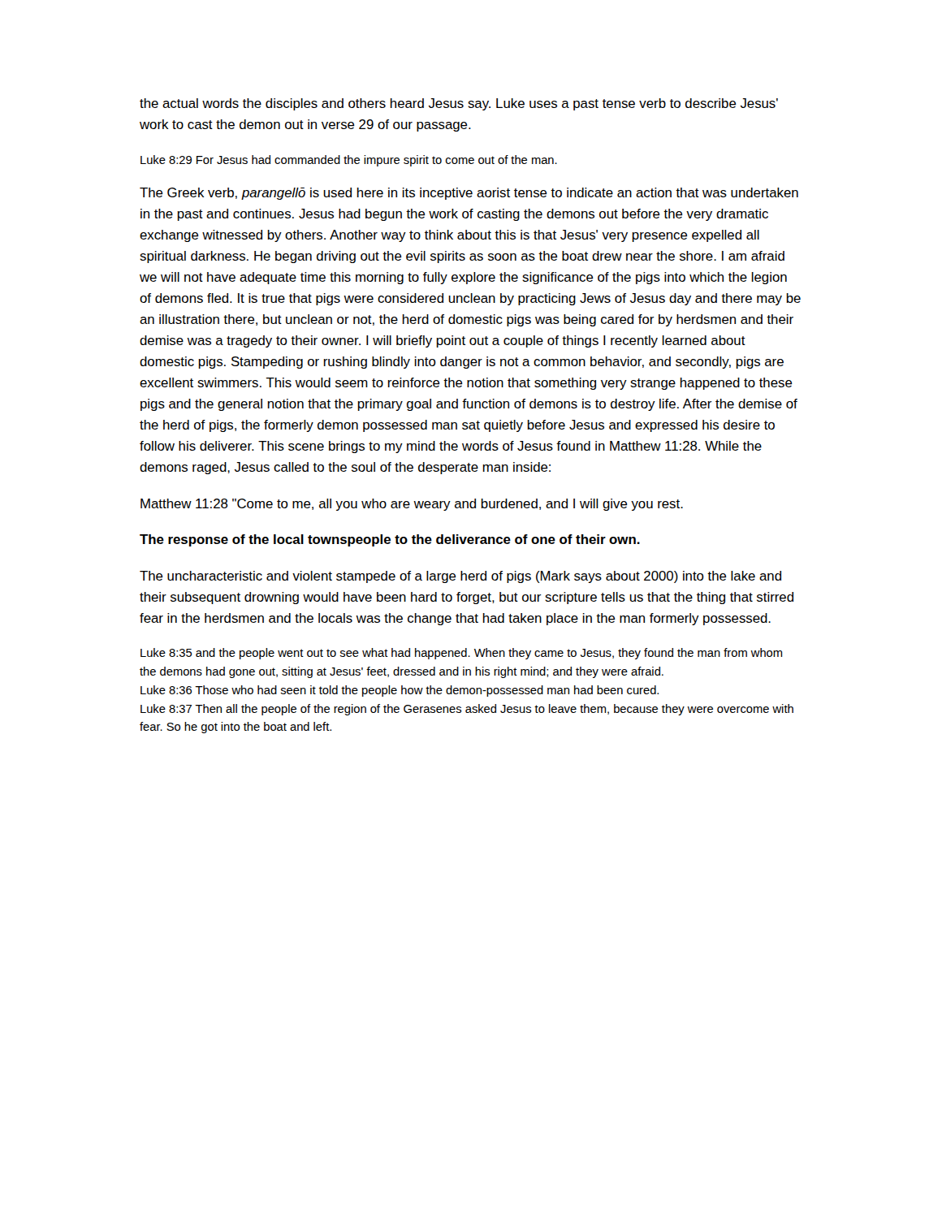the actual words the disciples and others heard Jesus say. Luke uses a past tense verb to describe Jesus' work to cast the demon out in verse 29 of our passage.
Luke 8:29 For Jesus had commanded the impure spirit to come out of the man.
The Greek verb, parangellō is used here in its inceptive aorist tense to indicate an action that was undertaken in the past and continues. Jesus had begun the work of casting the demons out before the very dramatic exchange witnessed by others. Another way to think about this is that Jesus' very presence expelled all spiritual darkness. He began driving out the evil spirits as soon as the boat drew near the shore. I am afraid we will not have adequate time this morning to fully explore the significance of the pigs into which the legion of demons fled. It is true that pigs were considered unclean by practicing Jews of Jesus day and there may be an illustration there, but unclean or not, the herd of domestic pigs was being cared for by herdsmen and their demise was a tragedy to their owner. I will briefly point out a couple of things I recently learned about domestic pigs. Stampeding or rushing blindly into danger is not a common behavior, and secondly, pigs are excellent swimmers. This would seem to reinforce the notion that something very strange happened to these pigs and the general notion that the primary goal and function of demons is to destroy life. After the demise of the herd of pigs, the formerly demon possessed man sat quietly before Jesus and expressed his desire to follow his deliverer. This scene brings to my mind the words of Jesus found in Matthew 11:28. While the demons raged, Jesus called to the soul of the desperate man inside:
Matthew 11:28 "Come to me, all you who are weary and burdened, and I will give you rest.
The response of the local townspeople to the deliverance of one of their own.
The uncharacteristic and violent stampede of a large herd of pigs (Mark says about 2000) into the lake and their subsequent drowning would have been hard to forget, but our scripture tells us that the thing that stirred fear in the herdsmen and the locals was the change that had taken place in the man formerly possessed.
Luke 8:35 and the people went out to see what had happened. When they came to Jesus, they found the man from whom the demons had gone out, sitting at Jesus' feet, dressed and in his right mind; and they were afraid.
Luke 8:36 Those who had seen it told the people how the demon-possessed man had been cured.
Luke 8:37 Then all the people of the region of the Gerasenes asked Jesus to leave them, because they were overcome with fear. So he got into the boat and left.